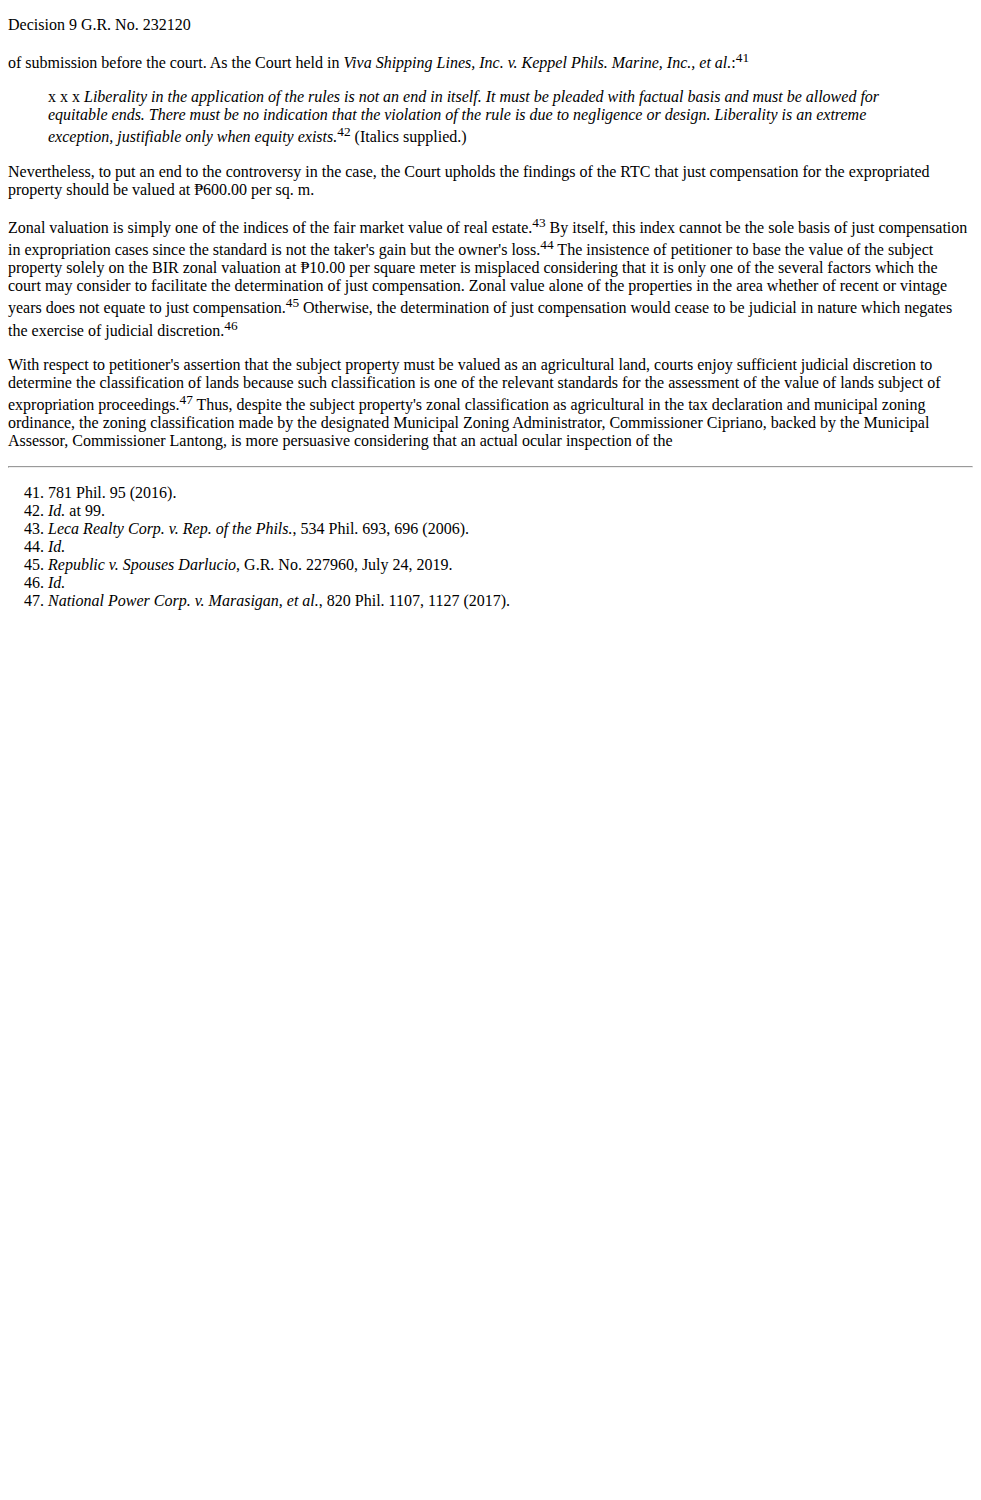Decision 9 G.R. No. 232120
of submission before the court. As the Court held in Viva Shipping Lines, Inc. v. Keppel Phils. Marine, Inc., et al.:41
x x x Liberality in the application of the rules is not an end in itself. It must be pleaded with factual basis and must be allowed for equitable ends. There must be no indication that the violation of the rule is due to negligence or design. Liberality is an extreme exception, justifiable only when equity exists.42 (Italics supplied.)
Nevertheless, to put an end to the controversy in the case, the Court upholds the findings of the RTC that just compensation for the expropriated property should be valued at ₱600.00 per sq. m.
Zonal valuation is simply one of the indices of the fair market value of real estate.43 By itself, this index cannot be the sole basis of just compensation in expropriation cases since the standard is not the taker's gain but the owner's loss.44 The insistence of petitioner to base the value of the subject property solely on the BIR zonal valuation at ₱10.00 per square meter is misplaced considering that it is only one of the several factors which the court may consider to facilitate the determination of just compensation. Zonal value alone of the properties in the area whether of recent or vintage years does not equate to just compensation.45 Otherwise, the determination of just compensation would cease to be judicial in nature which negates the exercise of judicial discretion.46
With respect to petitioner's assertion that the subject property must be valued as an agricultural land, courts enjoy sufficient judicial discretion to determine the classification of lands because such classification is one of the relevant standards for the assessment of the value of lands subject of expropriation proceedings.47 Thus, despite the subject property's zonal classification as agricultural in the tax declaration and municipal zoning ordinance, the zoning classification made by the designated Municipal Zoning Administrator, Commissioner Cipriano, backed by the Municipal Assessor, Commissioner Lantong, is more persuasive considering that an actual ocular inspection of the
781 Phil. 95 (2016).
Id. at 99.
Leca Realty Corp. v. Rep. of the Phils., 534 Phil. 693, 696 (2006).
Id.
Republic v. Spouses Darlucio, G.R. No. 227960, July 24, 2019.
Id.
National Power Corp. v. Marasigan, et al., 820 Phil. 1107, 1127 (2017).